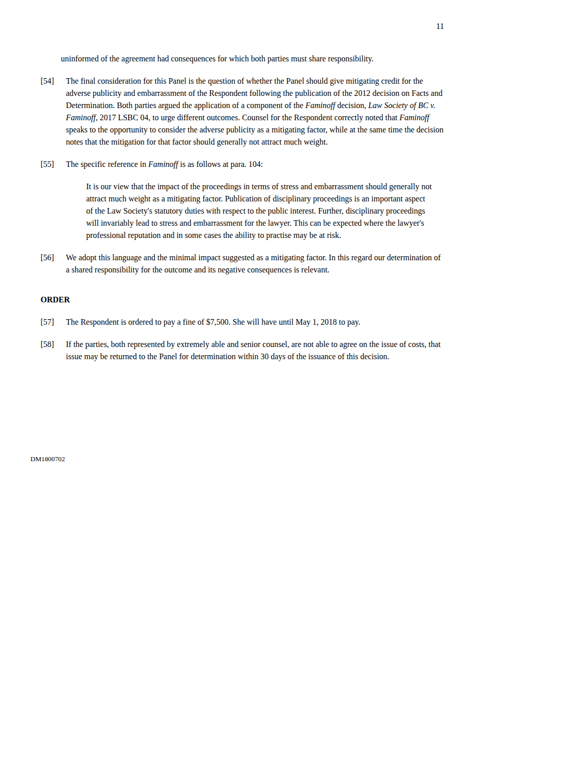11
uninformed of the agreement had consequences for which both parties must share responsibility.
[54]
The final consideration for this Panel is the question of whether the Panel should give mitigating credit for the adverse publicity and embarrassment of the Respondent following the publication of the 2012 decision on Facts and Determination. Both parties argued the application of a component of the Faminoff decision, Law Society of BC v. Faminoff, 2017 LSBC 04, to urge different outcomes. Counsel for the Respondent correctly noted that Faminoff speaks to the opportunity to consider the adverse publicity as a mitigating factor, while at the same time the decision notes that the mitigation for that factor should generally not attract much weight.
[55]
The specific reference in Faminoff is as follows at para. 104:
It is our view that the impact of the proceedings in terms of stress and embarrassment should generally not attract much weight as a mitigating factor. Publication of disciplinary proceedings is an important aspect of the Law Society's statutory duties with respect to the public interest. Further, disciplinary proceedings will invariably lead to stress and embarrassment for the lawyer. This can be expected where the lawyer's professional reputation and in some cases the ability to practise may be at risk.
[56]
We adopt this language and the minimal impact suggested as a mitigating factor. In this regard our determination of a shared responsibility for the outcome and its negative consequences is relevant.
ORDER
[57]
The Respondent is ordered to pay a fine of $7,500. She will have until May 1, 2018 to pay.
[58]
If the parties, both represented by extremely able and senior counsel, are not able to agree on the issue of costs, that issue may be returned to the Panel for determination within 30 days of the issuance of this decision.
DM1800702